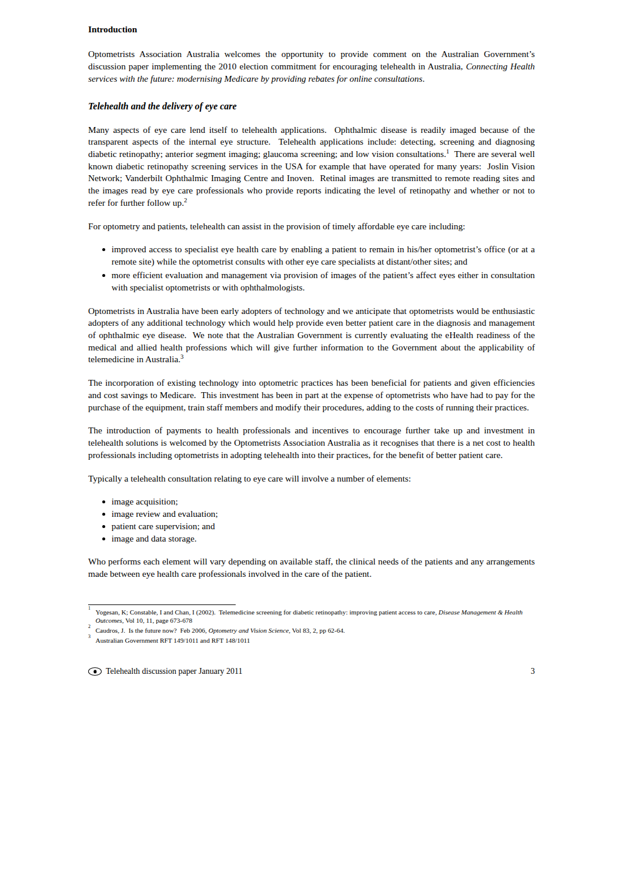Introduction
Optometrists Association Australia welcomes the opportunity to provide comment on the Australian Government’s discussion paper implementing the 2010 election commitment for encouraging telehealth in Australia, Connecting Health services with the future: modernising Medicare by providing rebates for online consultations.
Telehealth and the delivery of eye care
Many aspects of eye care lend itself to telehealth applications. Ophthalmic disease is readily imaged because of the transparent aspects of the internal eye structure. Telehealth applications include: detecting, screening and diagnosing diabetic retinopathy; anterior segment imaging; glaucoma screening; and low vision consultations.1 There are several well known diabetic retinopathy screening services in the USA for example that have operated for many years: Joslin Vision Network; Vanderbilt Ophthalmic Imaging Centre and Inoven. Retinal images are transmitted to remote reading sites and the images read by eye care professionals who provide reports indicating the level of retinopathy and whether or not to refer for further follow up.2
For optometry and patients, telehealth can assist in the provision of timely affordable eye care including:
improved access to specialist eye health care by enabling a patient to remain in his/her optometrist’s office (or at a remote site) while the optometrist consults with other eye care specialists at distant/other sites; and
more efficient evaluation and management via provision of images of the patient’s affect eyes either in consultation with specialist optometrists or with ophthalmologists.
Optometrists in Australia have been early adopters of technology and we anticipate that optometrists would be enthusiastic adopters of any additional technology which would help provide even better patient care in the diagnosis and management of ophthalmic eye disease. We note that the Australian Government is currently evaluating the eHealth readiness of the medical and allied health professions which will give further information to the Government about the applicability of telemedicine in Australia.3
The incorporation of existing technology into optometric practices has been beneficial for patients and given efficiencies and cost savings to Medicare. This investment has been in part at the expense of optometrists who have had to pay for the purchase of the equipment, train staff members and modify their procedures, adding to the costs of running their practices.
The introduction of payments to health professionals and incentives to encourage further take up and investment in telehealth solutions is welcomed by the Optometrists Association Australia as it recognises that there is a net cost to health professionals including optometrists in adopting telehealth into their practices, for the benefit of better patient care.
Typically a telehealth consultation relating to eye care will involve a number of elements:
image acquisition;
image review and evaluation;
patient care supervision; and
image and data storage.
Who performs each element will vary depending on available staff, the clinical needs of the patients and any arrangements made between eye health care professionals involved in the care of the patient.
1 Yogesan, K; Constable, I and Chan, I (2002). Telemedicine screening for diabetic retinopathy: improving patient access to care, Disease Management & Health Outcomes, Vol 10, 11, page 673-678
2 Caudros, J. Is the future now? Feb 2006, Optometry and Vision Science, Vol 83, 2, pp 62-64.
3 Australian Government RFT 149/1011 and RFT 148/1011
Telehealth discussion paper January 2011
3